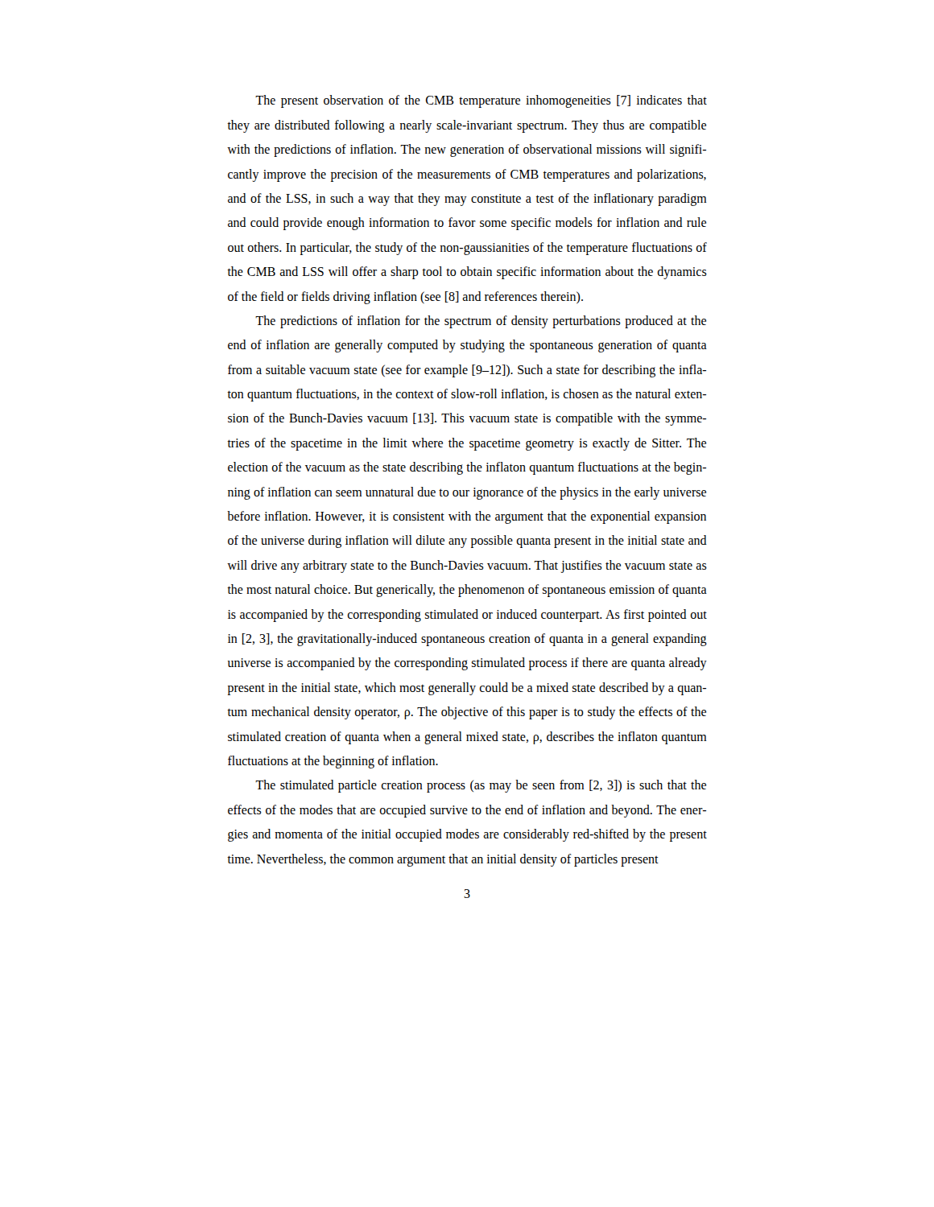The present observation of the CMB temperature inhomogeneities [7] indicates that they are distributed following a nearly scale-invariant spectrum. They thus are compatible with the predictions of inflation. The new generation of observational missions will significantly improve the precision of the measurements of CMB temperatures and polarizations, and of the LSS, in such a way that they may constitute a test of the inflationary paradigm and could provide enough information to favor some specific models for inflation and rule out others. In particular, the study of the non-gaussianities of the temperature fluctuations of the CMB and LSS will offer a sharp tool to obtain specific information about the dynamics of the field or fields driving inflation (see [8] and references therein).
The predictions of inflation for the spectrum of density perturbations produced at the end of inflation are generally computed by studying the spontaneous generation of quanta from a suitable vacuum state (see for example [9–12]). Such a state for describing the inflaton quantum fluctuations, in the context of slow-roll inflation, is chosen as the natural extension of the Bunch-Davies vacuum [13]. This vacuum state is compatible with the symmetries of the spacetime in the limit where the spacetime geometry is exactly de Sitter. The election of the vacuum as the state describing the inflaton quantum fluctuations at the beginning of inflation can seem unnatural due to our ignorance of the physics in the early universe before inflation. However, it is consistent with the argument that the exponential expansion of the universe during inflation will dilute any possible quanta present in the initial state and will drive any arbitrary state to the Bunch-Davies vacuum. That justifies the vacuum state as the most natural choice. But generically, the phenomenon of spontaneous emission of quanta is accompanied by the corresponding stimulated or induced counterpart. As first pointed out in [2, 3], the gravitationally-induced spontaneous creation of quanta in a general expanding universe is accompanied by the corresponding stimulated process if there are quanta already present in the initial state, which most generally could be a mixed state described by a quantum mechanical density operator, ρ. The objective of this paper is to study the effects of the stimulated creation of quanta when a general mixed state, ρ, describes the inflaton quantum fluctuations at the beginning of inflation.
The stimulated particle creation process (as may be seen from [2, 3]) is such that the effects of the modes that are occupied survive to the end of inflation and beyond. The energies and momenta of the initial occupied modes are considerably red-shifted by the present time. Nevertheless, the common argument that an initial density of particles present
3